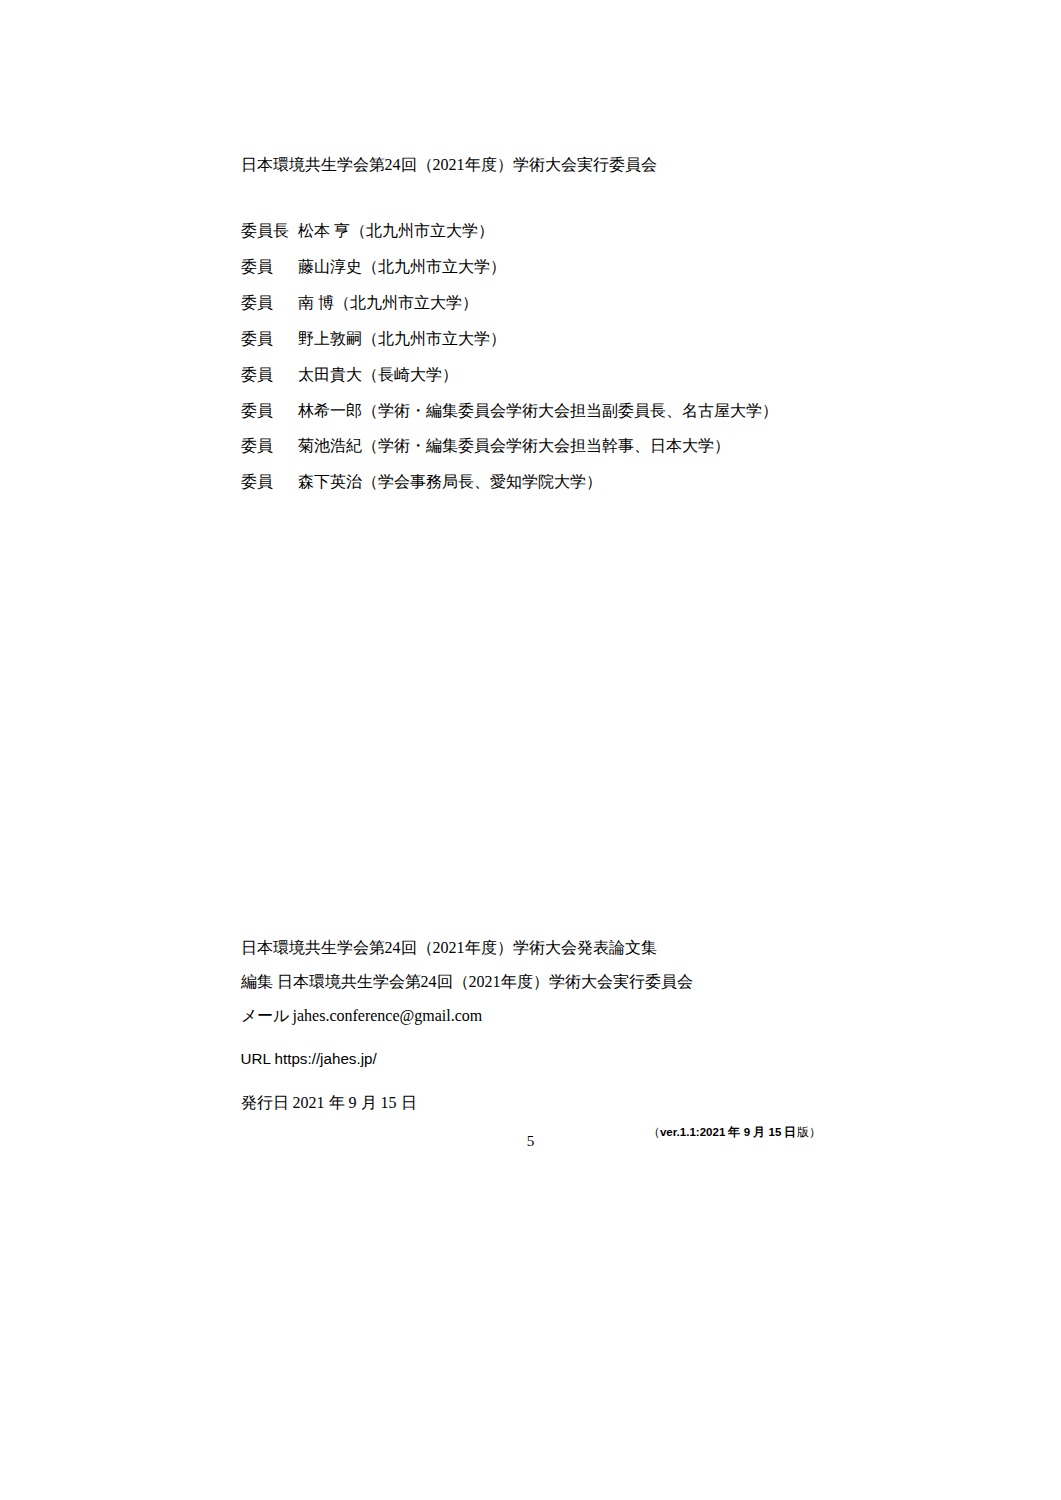日本環境共生学会第24回（2021年度）学術大会実行委員会
委員長松本 亨（北九州市立大学）
委員藤山淳史（北九州市立大学）
委員南 博（北九州市立大学）
委員野上敦嗣（北九州市立大学）
委員太田貴大（長崎大学）
委員林希一郎（学術・編集委員会学術大会担当副委員長、名古屋大学）
委員菊池浩紀（学術・編集委員会学術大会担当幹事、日本大学）
委員森下英治（学会事務局長、愛知学院大学）
日本環境共生学会第24回（2021年度）学術大会発表論文集
編集 日本環境共生学会第24回（2021年度）学術大会実行委員会
メール jahes.conference@gmail.com
URL https://jahes.jp/
発行日 2021 年 9 月 15 日
（ver.1.1:2021 年 9 月 15 日版）
5